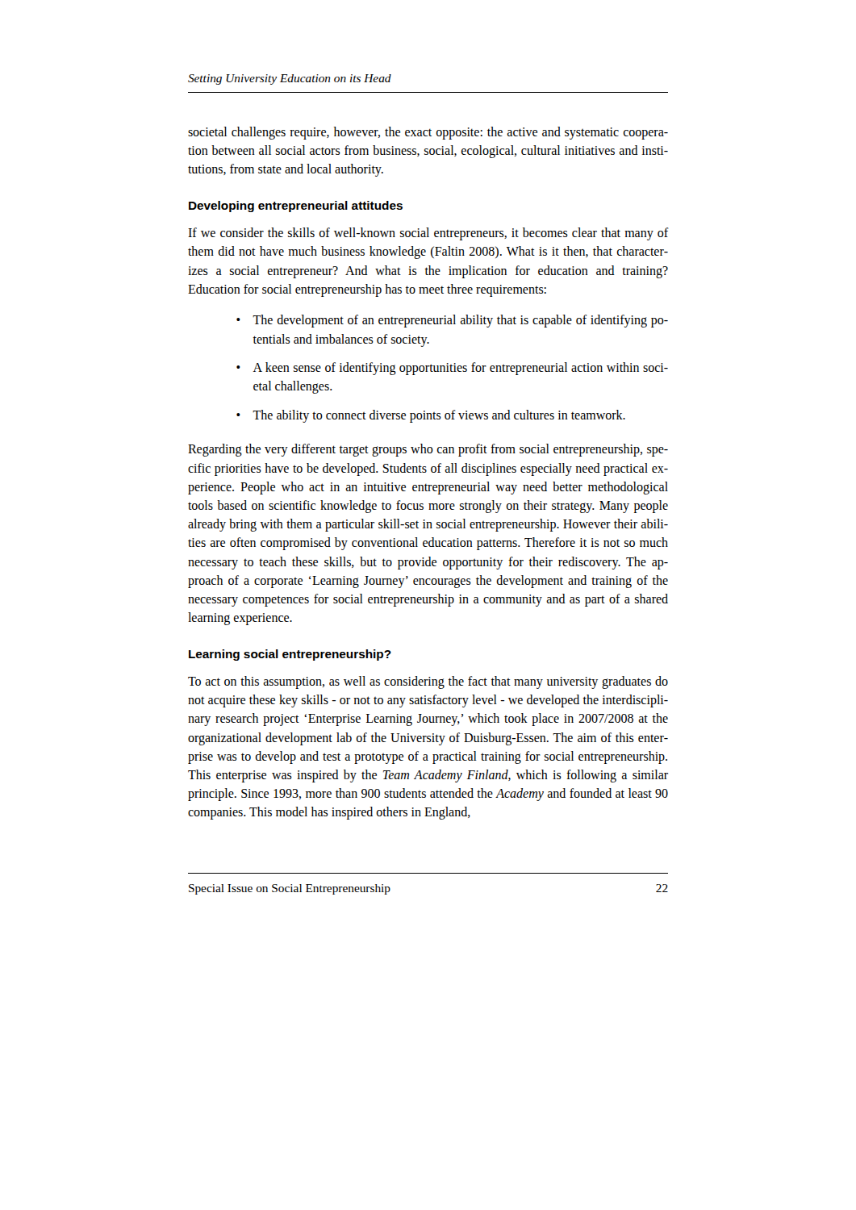Setting University Education on its Head
societal challenges require, however, the exact opposite: the active and systematic cooperation between all social actors from business, social, ecological, cultural initiatives and institutions, from state and local authority.
Developing entrepreneurial attitudes
If we consider the skills of well-known social entrepreneurs, it becomes clear that many of them did not have much business knowledge (Faltin 2008). What is it then, that characterizes a social entrepreneur? And what is the implication for education and training? Education for social entrepreneurship has to meet three requirements:
The development of an entrepreneurial ability that is capable of identifying potentials and imbalances of society.
A keen sense of identifying opportunities for entrepreneurial action within societal challenges.
The ability to connect diverse points of views and cultures in teamwork.
Regarding the very different target groups who can profit from social entrepreneurship, specific priorities have to be developed. Students of all disciplines especially need practical experience. People who act in an intuitive entrepreneurial way need better methodological tools based on scientific knowledge to focus more strongly on their strategy. Many people already bring with them a particular skill-set in social entrepreneurship. However their abilities are often compromised by conventional education patterns. Therefore it is not so much necessary to teach these skills, but to provide opportunity for their rediscovery. The approach of a corporate ‘Learning Journey’ encourages the development and training of the necessary competences for social entrepreneurship in a community and as part of a shared learning experience.
Learning social entrepreneurship?
To act on this assumption, as well as considering the fact that many university graduates do not acquire these key skills - or not to any satisfactory level - we developed the interdisciplinary research project ‘Enterprise Learning Journey,’ which took place in 2007/2008 at the organizational development lab of the University of Duisburg-Essen. The aim of this enterprise was to develop and test a prototype of a practical training for social entrepreneurship. This enterprise was inspired by the Team Academy Finland, which is following a similar principle. Since 1993, more than 900 students attended the Academy and founded at least 90 companies. This model has inspired others in England,
Special Issue on Social Entrepreneurship 22